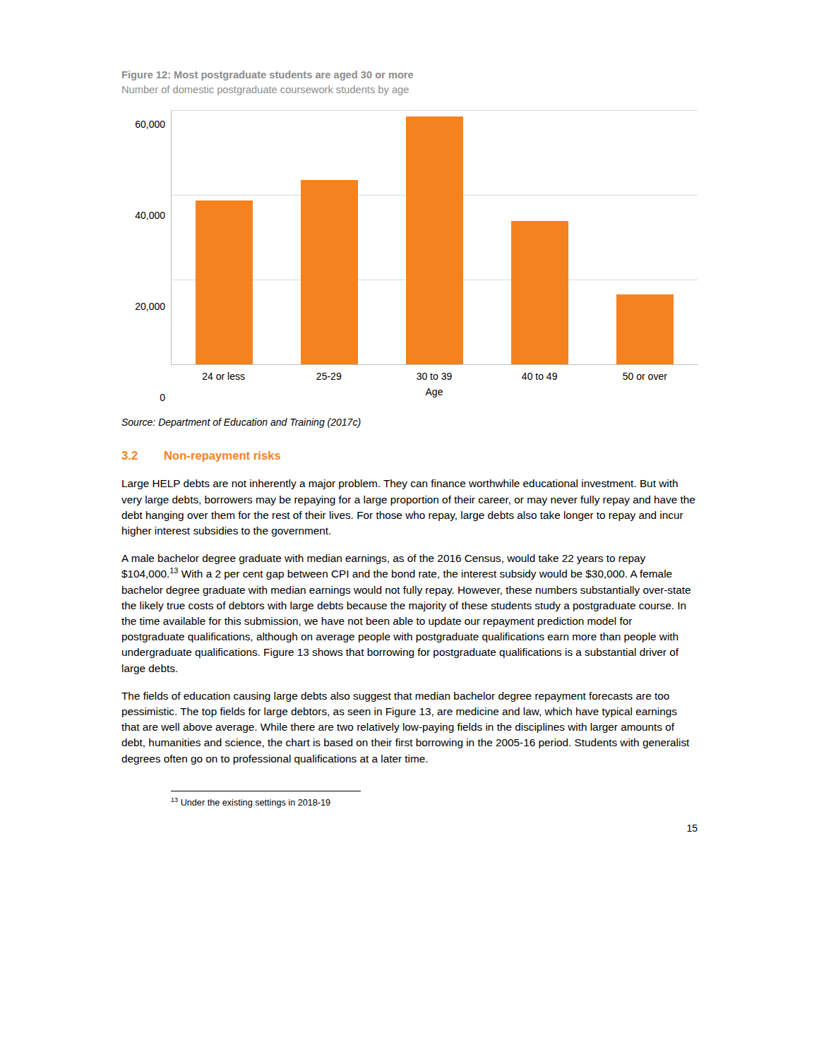Figure 12: Most postgraduate students are aged 30 or more
Number of domestic postgraduate coursework students by age
| 60,000 40,000 20,000 0 | 24 or less 25-29 30 to 39 40 to 49 50 or over |
Age
Source: Department of Education and Training (2017c)
3.2 Non-repayment risks
Large HELP debts are not inherently a major problem. They can finance worthwhile educational investment. But with very large debts, borrowers may be repaying for a large proportion of their career, or may never fully repay and have the debt hanging over them for the rest of their lives. For those who repay, large debts also take longer to repay and incur higher interest subsidies to the government.
A male bachelor degree graduate with median earnings, as of the 2016 Census, would take 22 years to repay $104,000.13 With a 2 per cent gap between CPI and the bond rate, the interest subsidy would be $30,000. A female bachelor degree graduate with median earnings would not fully repay. However, these numbers substantially over-state the likely true costs of debtors with large debts because the majority of these students study a postgraduate course. In the time available for this submission, we have not been able to update our repayment prediction model for postgraduate qualifications, although on average people with postgraduate qualifications earn more than people with undergraduate qualifications. Figure 13 shows that borrowing for postgraduate qualifications is a substantial driver of large debts.
The fields of education causing large debts also suggest that median bachelor degree repayment forecasts are too pessimistic. The top fields for large debtors, as seen in Figure 13, are medicine and law, which have typical earnings that are well above average. While there are two relatively low-paying fields in the disciplines with larger amounts of debt, humanities and science, the chart is based on their first borrowing in the 2005-16 period. Students with generalist degrees often go on to professional qualifications at a later time.
13 Under the existing settings in 2018-19
15